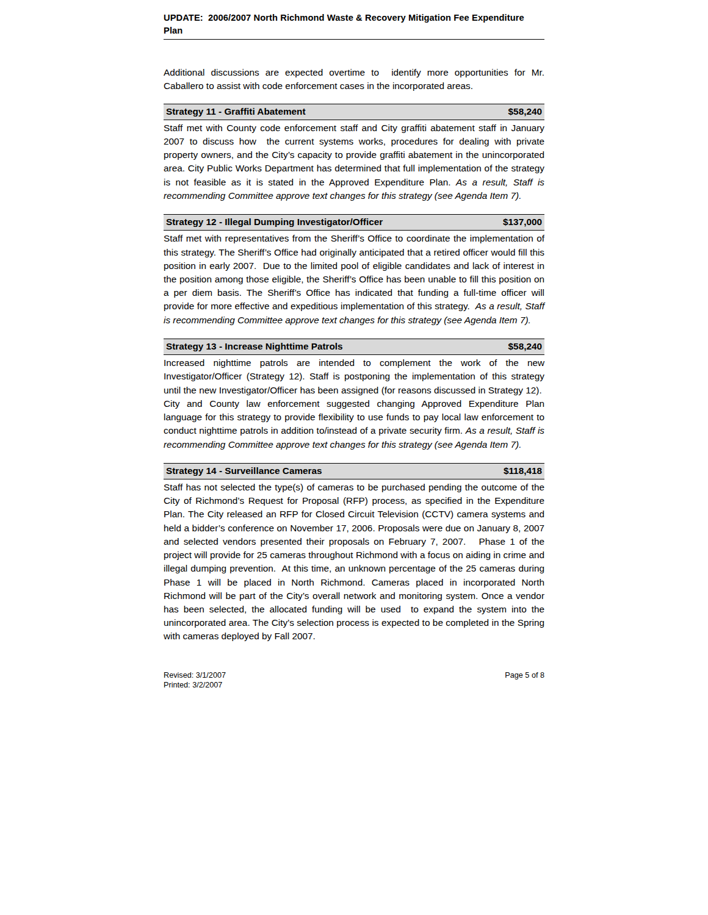UPDATE: 2006/2007 North Richmond Waste & Recovery Mitigation Fee Expenditure Plan
Additional discussions are expected overtime to identify more opportunities for Mr. Caballero to assist with code enforcement cases in the incorporated areas.
Strategy 11 - Graffiti Abatement $58,240
Staff met with County code enforcement staff and City graffiti abatement staff in January 2007 to discuss how the current systems works, procedures for dealing with private property owners, and the City’s capacity to provide graffiti abatement in the unincorporated area. City Public Works Department has determined that full implementation of the strategy is not feasible as it is stated in the Approved Expenditure Plan. As a result, Staff is recommending Committee approve text changes for this strategy (see Agenda Item 7).
Strategy 12 - Illegal Dumping Investigator/Officer $137,000
Staff met with representatives from the Sheriff’s Office to coordinate the implementation of this strategy. The Sheriff’s Office had originally anticipated that a retired officer would fill this position in early 2007. Due to the limited pool of eligible candidates and lack of interest in the position among those eligible, the Sheriff’s Office has been unable to fill this position on a per diem basis. The Sheriff’s Office has indicated that funding a full-time officer will provide for more effective and expeditious implementation of this strategy. As a result, Staff is recommending Committee approve text changes for this strategy (see Agenda Item 7).
Strategy 13 - Increase Nighttime Patrols $58,240
Increased nighttime patrols are intended to complement the work of the new Investigator/Officer (Strategy 12). Staff is postponing the implementation of this strategy until the new Investigator/Officer has been assigned (for reasons discussed in Strategy 12). City and County law enforcement suggested changing Approved Expenditure Plan language for this strategy to provide flexibility to use funds to pay local law enforcement to conduct nighttime patrols in addition to/instead of a private security firm. As a result, Staff is recommending Committee approve text changes for this strategy (see Agenda Item 7).
Strategy 14 - Surveillance Cameras $118,418
Staff has not selected the type(s) of cameras to be purchased pending the outcome of the City of Richmond’s Request for Proposal (RFP) process, as specified in the Expenditure Plan. The City released an RFP for Closed Circuit Television (CCTV) camera systems and held a bidder’s conference on November 17, 2006. Proposals were due on January 8, 2007 and selected vendors presented their proposals on February 7, 2007. Phase 1 of the project will provide for 25 cameras throughout Richmond with a focus on aiding in crime and illegal dumping prevention. At this time, an unknown percentage of the 25 cameras during Phase 1 will be placed in North Richmond. Cameras placed in incorporated North Richmond will be part of the City’s overall network and monitoring system. Once a vendor has been selected, the allocated funding will be used to expand the system into the unincorporated area. The City’s selection process is expected to be completed in the Spring with cameras deployed by Fall 2007.
Revised: 3/1/2007
Printed: 3/2/2007
Page 5 of 8